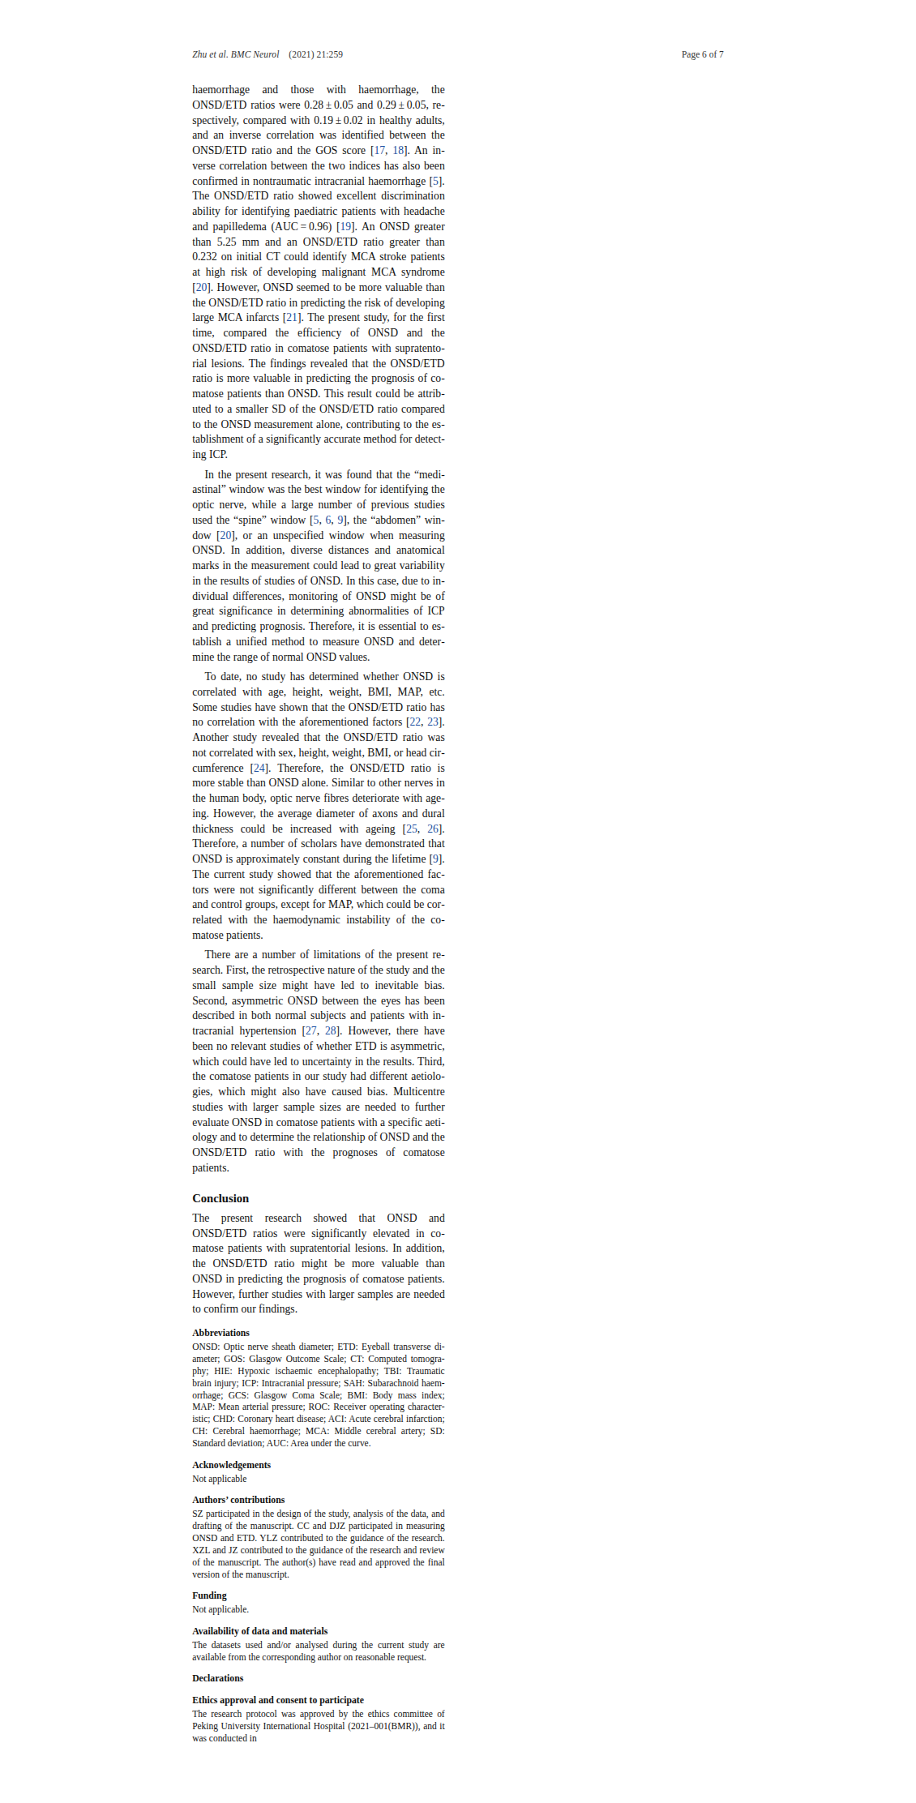Zhu et al. BMC Neurol (2021) 21:259
Page 6 of 7
haemorrhage and those with haemorrhage, the ONSD/ETD ratios were 0.28 ± 0.05 and 0.29 ± 0.05, respectively, compared with 0.19 ± 0.02 in healthy adults, and an inverse correlation was identified between the ONSD/ETD ratio and the GOS score [17, 18]. An inverse correlation between the two indices has also been confirmed in nontraumatic intracranial haemorrhage [5]. The ONSD/ETD ratio showed excellent discrimination ability for identifying paediatric patients with headache and papilledema (AUC = 0.96) [19]. An ONSD greater than 5.25 mm and an ONSD/ETD ratio greater than 0.232 on initial CT could identify MCA stroke patients at high risk of developing malignant MCA syndrome [20]. However, ONSD seemed to be more valuable than the ONSD/ETD ratio in predicting the risk of developing large MCA infarcts [21]. The present study, for the first time, compared the efficiency of ONSD and the ONSD/ETD ratio in comatose patients with supratentorial lesions. The findings revealed that the ONSD/ETD ratio is more valuable in predicting the prognosis of comatose patients than ONSD. This result could be attributed to a smaller SD of the ONSD/ETD ratio compared to the ONSD measurement alone, contributing to the establishment of a significantly accurate method for detecting ICP.
In the present research, it was found that the “mediastinal” window was the best window for identifying the optic nerve, while a large number of previous studies used the “spine” window [5, 6, 9], the “abdomen” window [20], or an unspecified window when measuring ONSD. In addition, diverse distances and anatomical marks in the measurement could lead to great variability in the results of studies of ONSD. In this case, due to individual differences, monitoring of ONSD might be of great significance in determining abnormalities of ICP and predicting prognosis. Therefore, it is essential to establish a unified method to measure ONSD and determine the range of normal ONSD values.
To date, no study has determined whether ONSD is correlated with age, height, weight, BMI, MAP, etc. Some studies have shown that the ONSD/ETD ratio has no correlation with the aforementioned factors [22, 23]. Another study revealed that the ONSD/ETD ratio was not correlated with sex, height, weight, BMI, or head circumference [24]. Therefore, the ONSD/ETD ratio is more stable than ONSD alone. Similar to other nerves in the human body, optic nerve fibres deteriorate with ageing. However, the average diameter of axons and dural thickness could be increased with ageing [25, 26]. Therefore, a number of scholars have demonstrated that ONSD is approximately constant during the lifetime [9]. The current study showed that the aforementioned factors were not significantly different between the coma and control groups, except for MAP, which could be correlated with the haemodynamic instability of the comatose patients.
There are a number of limitations of the present research. First, the retrospective nature of the study and the small sample size might have led to inevitable bias. Second, asymmetric ONSD between the eyes has been described in both normal subjects and patients with intracranial hypertension [27, 28]. However, there have been no relevant studies of whether ETD is asymmetric, which could have led to uncertainty in the results. Third, the comatose patients in our study had different aetiologies, which might also have caused bias. Multicentre studies with larger sample sizes are needed to further evaluate ONSD in comatose patients with a specific aetiology and to determine the relationship of ONSD and the ONSD/ETD ratio with the prognoses of comatose patients.
Conclusion
The present research showed that ONSD and ONSD/ETD ratios were significantly elevated in comatose patients with supratentorial lesions. In addition, the ONSD/ETD ratio might be more valuable than ONSD in predicting the prognosis of comatose patients. However, further studies with larger samples are needed to confirm our findings.
Abbreviations
ONSD: Optic nerve sheath diameter; ETD: Eyeball transverse diameter; GOS: Glasgow Outcome Scale; CT: Computed tomography; HIE: Hypoxic ischaemic encephalopathy; TBI: Traumatic brain injury; ICP: Intracranial pressure; SAH: Subarachnoid haemorrhage; GCS: Glasgow Coma Scale; BMI: Body mass index; MAP: Mean arterial pressure; ROC: Receiver operating characteristic; CHD: Coronary heart disease; ACI: Acute cerebral infarction; CH: Cerebral haemorrhage; MCA: Middle cerebral artery; SD: Standard deviation; AUC: Area under the curve.
Acknowledgements
Not applicable
Authors’ contributions
SZ participated in the design of the study, analysis of the data, and drafting of the manuscript. CC and DJZ participated in measuring ONSD and ETD. YLZ contributed to the guidance of the research. XZL and JZ contributed to the guidance of the research and review of the manuscript. The author(s) have read and approved the final version of the manuscript.
Funding
Not applicable.
Availability of data and materials
The datasets used and/or analysed during the current study are available from the corresponding author on reasonable request.
Declarations
Ethics approval and consent to participate
The research protocol was approved by the ethics committee of Peking University International Hospital (2021–001(BMR)), and it was conducted in